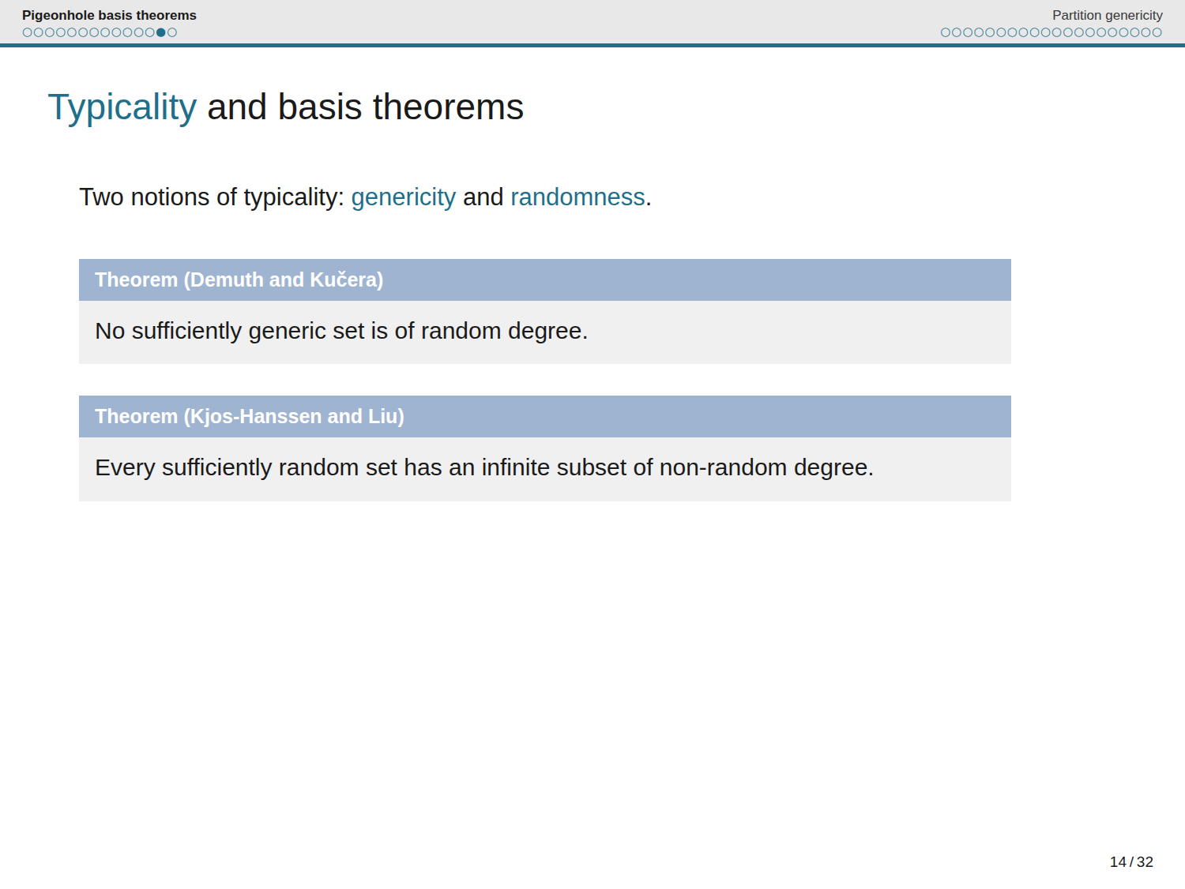Pigeonhole basis theorems
○○○○○○○○○○○○●○
Partition genericity
○○○○○○○○○○○○○○○○○○○○
Typicality and basis theorems
Two notions of typicality: genericity and randomness.
Theorem (Demuth and Kučera)
No sufficiently generic set is of random degree.
Theorem (Kjos-Hanssen and Liu)
Every sufficiently random set has an infinite subset of non-random degree.
14 / 32